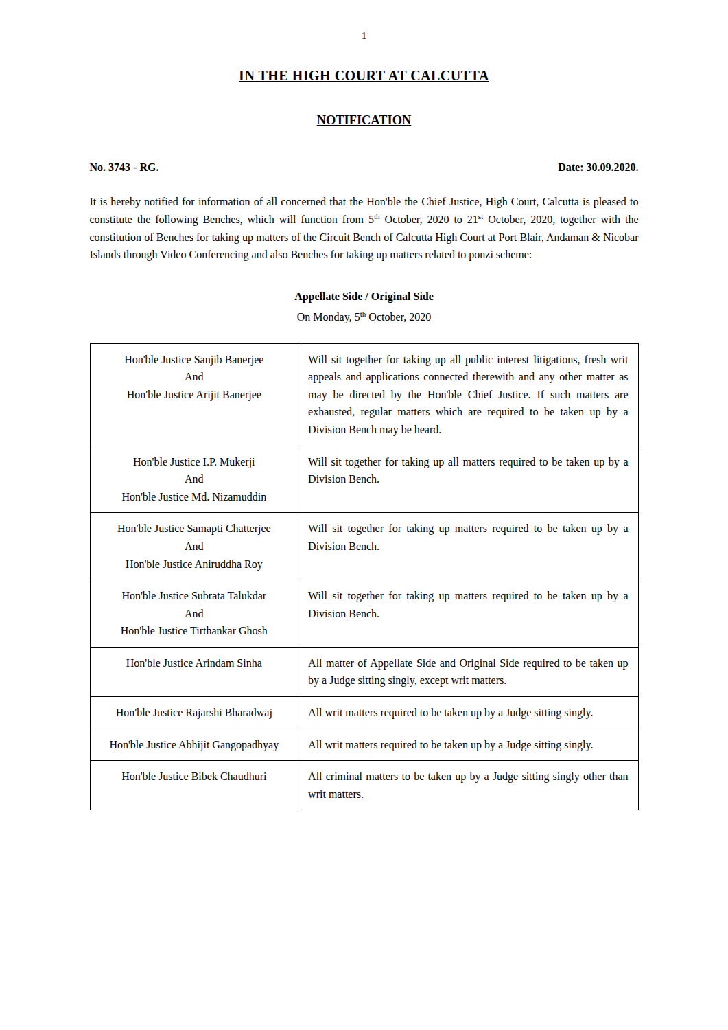1
IN THE HIGH COURT AT CALCUTTA
NOTIFICATION
No. 3743 - RG. Date: 30.09.2020.
It is hereby notified for information of all concerned that the Hon'ble the Chief Justice, High Court, Calcutta is pleased to constitute the following Benches, which will function from 5th October, 2020 to 21st October, 2020, together with the constitution of Benches for taking up matters of the Circuit Bench of Calcutta High Court at Port Blair, Andaman & Nicobar Islands through Video Conferencing and also Benches for taking up matters related to ponzi scheme:
Appellate Side / Original Side
On Monday, 5th October, 2020
| Hon'ble Justice Sanjib Banerjee And Hon'ble Justice Arijit Banerjee | Will sit together for taking up all public interest litigations, fresh writ appeals and applications connected therewith and any other matter as may be directed by the Hon'ble Chief Justice. If such matters are exhausted, regular matters which are required to be taken up by a Division Bench may be heard. |
| Hon'ble Justice I.P. Mukerji And Hon'ble Justice Md. Nizamuddin | Will sit together for taking up all matters required to be taken up by a Division Bench. |
| Hon'ble Justice Samapti Chatterjee And Hon'ble Justice Aniruddha Roy | Will sit together for taking up matters required to be taken up by a Division Bench. |
| Hon'ble Justice Subrata Talukdar And Hon'ble Justice Tirthankar Ghosh | Will sit together for taking up matters required to be taken up by a Division Bench. |
| Hon'ble Justice Arindam Sinha | All matter of Appellate Side and Original Side required to be taken up by a Judge sitting singly, except writ matters. |
| Hon'ble Justice Rajarshi Bharadwaj | All writ matters required to be taken up by a Judge sitting singly. |
| Hon'ble Justice Abhijit Gangopadhyay | All writ matters required to be taken up by a Judge sitting singly. |
| Hon'ble Justice Bibek Chaudhuri | All criminal matters to be taken up by a Judge sitting singly other than writ matters. |